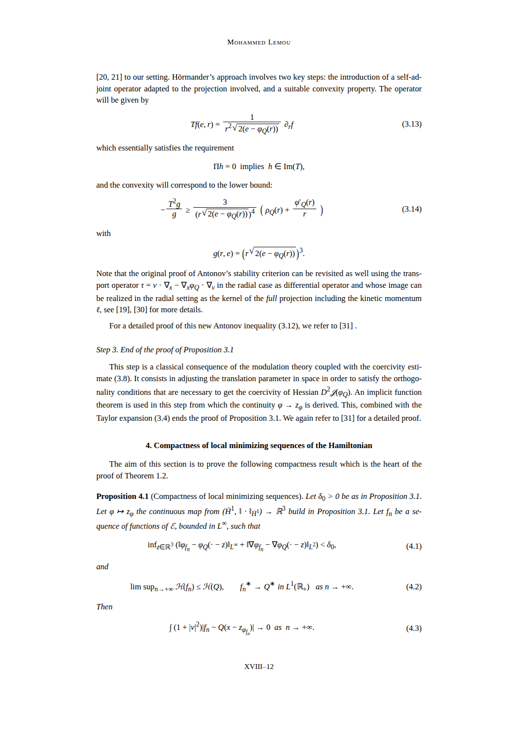Mohammed Lemou
[20, 21] to our setting. Hörmander’s approach involves two key steps: the introduction of a self-adjoint operator adapted to the projection involved, and a suitable convexity property. The operator will be given by
Tf(e, r) = 1 r22(e − φQ(r)) ∂rf
(3.13)
which essentially satisfies the requirement
Πh = 0 implies h ∈ Im(T),
and the convexity will correspond to the lower bound:
− T2g g ≥ 3 (r 2(e − φQ(r)))4 ( ρQ(r) + φ′Q(r) r )
(3.14)
with
g(r, e) = (r 2(e − φQ(r)))3.
Note that the original proof of Antonov’s stability criterion can be revisited as well using the transport operator τ = v · ∇x − ∇xφQ · ∇v in the radial case as differential operator and whose image can be realized in the radial setting as the kernel of the full projection including the kinetic momentum ℓ, see [19], [30] for more details.
For a detailed proof of this new Antonov inequality (3.12), we refer to [31] .
Step 3. End of the proof of Proposition 3.1
This step is a classical consequence of the modulation theory coupled with the coercivity estimate (3.8). It consists in adjusting the translation parameter in space in order to satisfy the orthogonality conditions that are necessary to get the coercivity of Hessian D2𝒥(φQ). An implicit function theorem is used in this step from which the continuity φ → zφ is derived. This, combined with the Taylor expansion (3.4) ends the proof of Proposition 3.1. We again refer to [31] for a detailed proof.
4. Compactness of local minimizing sequences of the Hamiltonian
The aim of this section is to prove the following compactness result which is the heart of the proof of Theorem 1.2.
Proposition 4.1 (Compactness of local minimizing sequences). Let δ0 > 0 be as in Proposition 3.1. Let φ ↦ zφ the continuous map from (Ḣ1, ‖ · ‖Ḣ1) → ℝ3 build in Proposition 3.1. Let fn be a sequence of functions of ℰ, bounded in L∞, such that
infz∈ℝ3 (‖φfn − φQ(· − z)‖L∞ + ‖∇φfn − ∇φQ(· − z)‖L2) < δ0,
(4.1)
and
lim supn→+∞ ℋ(fn) ≤ ℋ(Q), fn∗ → Q∗ in L1(ℝ+) as n → +∞.
(4.2)
Then
∫ (1 + |v|2)|fn − Q(x − zφfn)| → 0 as n → +∞.
(4.3)
XVIII–12